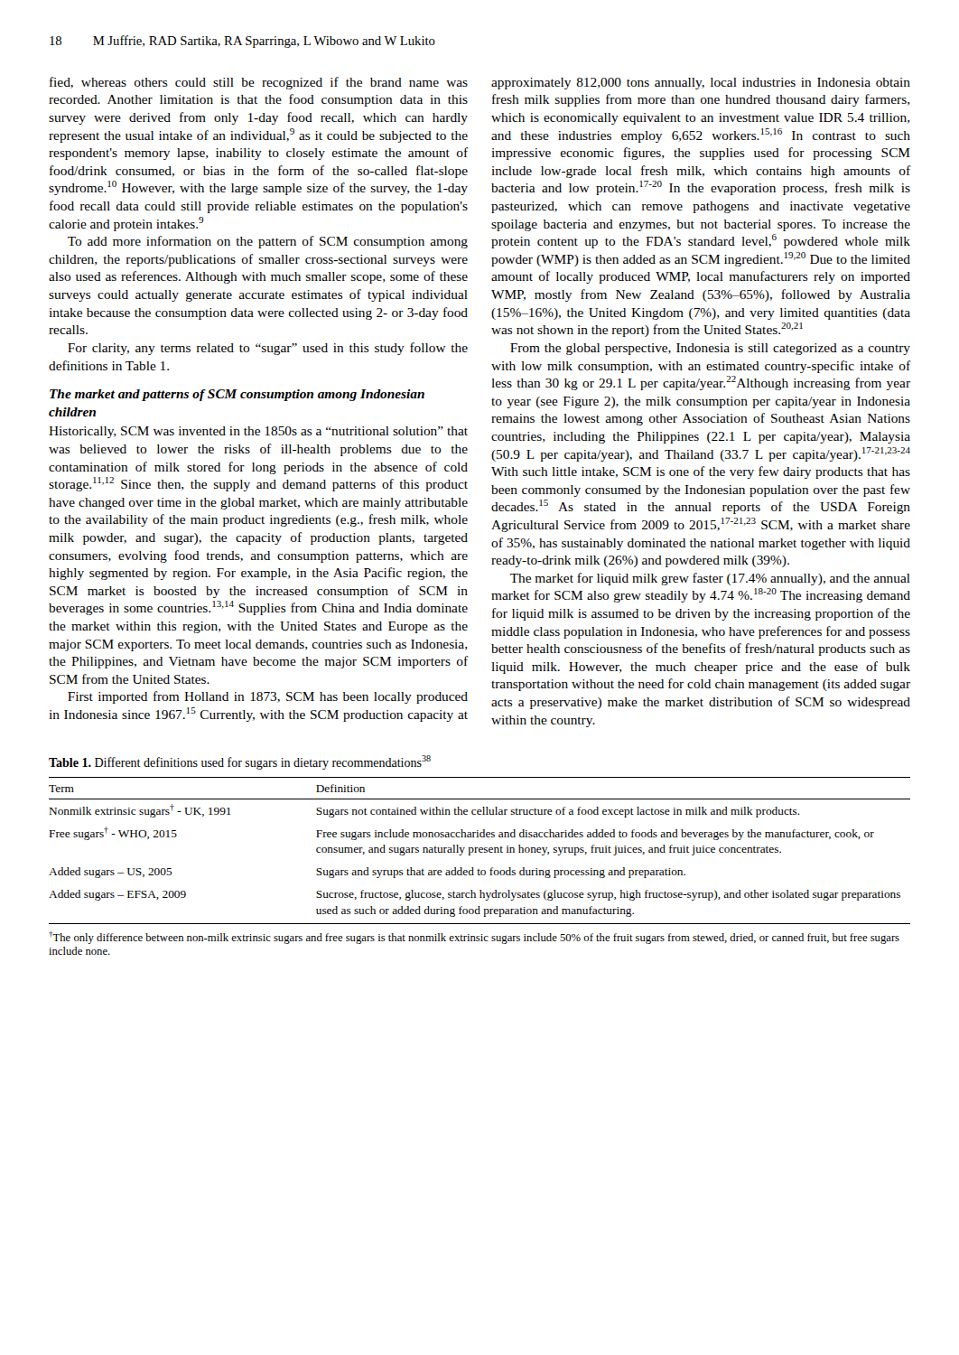18 M Juffrie, RAD Sartika, RA Sparringa, L Wibowo and W Lukito
fied, whereas others could still be recognized if the brand name was recorded. Another limitation is that the food consumption data in this survey were derived from only 1-day food recall, which can hardly represent the usual intake of an individual,9 as it could be subjected to the respondent's memory lapse, inability to closely estimate the amount of food/drink consumed, or bias in the form of the so-called flat-slope syndrome.10 However, with the large sample size of the survey, the 1-day food recall data could still provide reliable estimates on the population's calorie and protein intakes.9
To add more information on the pattern of SCM consumption among children, the reports/publications of smaller cross-sectional surveys were also used as references. Although with much smaller scope, some of these surveys could actually generate accurate estimates of typical individual intake because the consumption data were collected using 2- or 3-day food recalls.
For clarity, any terms related to “sugar” used in this study follow the definitions in Table 1.
The market and patterns of SCM consumption among Indonesian children
Historically, SCM was invented in the 1850s as a “nutritional solution” that was believed to lower the risks of ill-health problems due to the contamination of milk stored for long periods in the absence of cold storage.11,12 Since then, the supply and demand patterns of this product have changed over time in the global market, which are mainly attributable to the availability of the main product ingredients (e.g., fresh milk, whole milk powder, and sugar), the capacity of production plants, targeted consumers, evolving food trends, and consumption patterns, which are highly segmented by region. For example, in the Asia Pacific region, the SCM market is boosted by the increased consumption of SCM in beverages in some countries.13,14 Supplies from China and India dominate the market within this region, with the United States and Europe as the major SCM exporters. To meet local demands, countries such as Indonesia, the Philippines, and Vietnam have become the major SCM importers of SCM from the United States.
First imported from Holland in 1873, SCM has been locally produced in Indonesia since 1967.15 Currently, with the SCM production capacity at approximately 812,000 tons annually, local industries in Indonesia obtain fresh milk supplies from more than one hundred thousand dairy farmers, which is economically equivalent to an investment value IDR 5.4 trillion, and these industries employ 6,652 workers.15,16 In contrast to such impressive economic figures, the supplies used for processing SCM include low-grade local fresh milk, which contains high amounts of bacteria and low protein.17-20 In the evaporation process, fresh milk is pasteurized, which can remove pathogens and inactivate vegetative spoilage bacteria and enzymes, but not bacterial spores. To increase the protein content up to the FDA's standard level,6 powdered whole milk powder (WMP) is then added as an SCM ingredient.19,20 Due to the limited amount of locally produced WMP, local manufacturers rely on imported WMP, mostly from New Zealand (53%–65%), followed by Australia (15%–16%), the United Kingdom (7%), and very limited quantities (data was not shown in the report) from the United States.20,21
From the global perspective, Indonesia is still categorized as a country with low milk consumption, with an estimated country-specific intake of less than 30 kg or 29.1 L per capita/year.22Although increasing from year to year (see Figure 2), the milk consumption per capita/year in Indonesia remains the lowest among other Association of Southeast Asian Nations countries, including the Philippines (22.1 L per capita/year), Malaysia (50.9 L per capita/year), and Thailand (33.7 L per capita/year).17-21,23-24 With such little intake, SCM is one of the very few dairy products that has been commonly consumed by the Indonesian population over the past few decades.15 As stated in the annual reports of the USDA Foreign Agricultural Service from 2009 to 2015,17-21,23 SCM, with a market share of 35%, has sustainably dominated the national market together with liquid ready-to-drink milk (26%) and powdered milk (39%).
The market for liquid milk grew faster (17.4% annually), and the annual market for SCM also grew steadily by 4.74 %.18-20 The increasing demand for liquid milk is assumed to be driven by the increasing proportion of the middle class population in Indonesia, who have preferences for and possess better health consciousness of the benefits of fresh/natural products such as liquid milk. However, the much cheaper price and the ease of bulk transportation without the need for cold chain management (its added sugar acts a preservative) make the market distribution of SCM so widespread within the country.
Table 1. Different definitions used for sugars in dietary recommendations38
| Term | Definition |
| --- | --- |
| Nonmilk extrinsic sugars † - UK, 1991 | Sugars not contained within the cellular structure of a food except lactose in milk and milk products. |
| Free sugars † - WHO, 2015 | Free sugars include monosaccharides and disaccharides added to foods and beverages by the manufacturer, cook, or consumer, and sugars naturally present in honey, syrups, fruit juices, and fruit juice concentrates. |
| Added sugars – US, 2005 | Sugars and syrups that are added to foods during processing and preparation. |
| Added sugars – EFSA, 2009 | Sucrose, fructose, glucose, starch hydrolysates (glucose syrup, high fructose-syrup), and other isolated sugar preparations used as such or added during food preparation and manufacturing. |
†The only difference between non-milk extrinsic sugars and free sugars is that nonmilk extrinsic sugars include 50% of the fruit sugars from stewed, dried, or canned fruit, but free sugars include none.